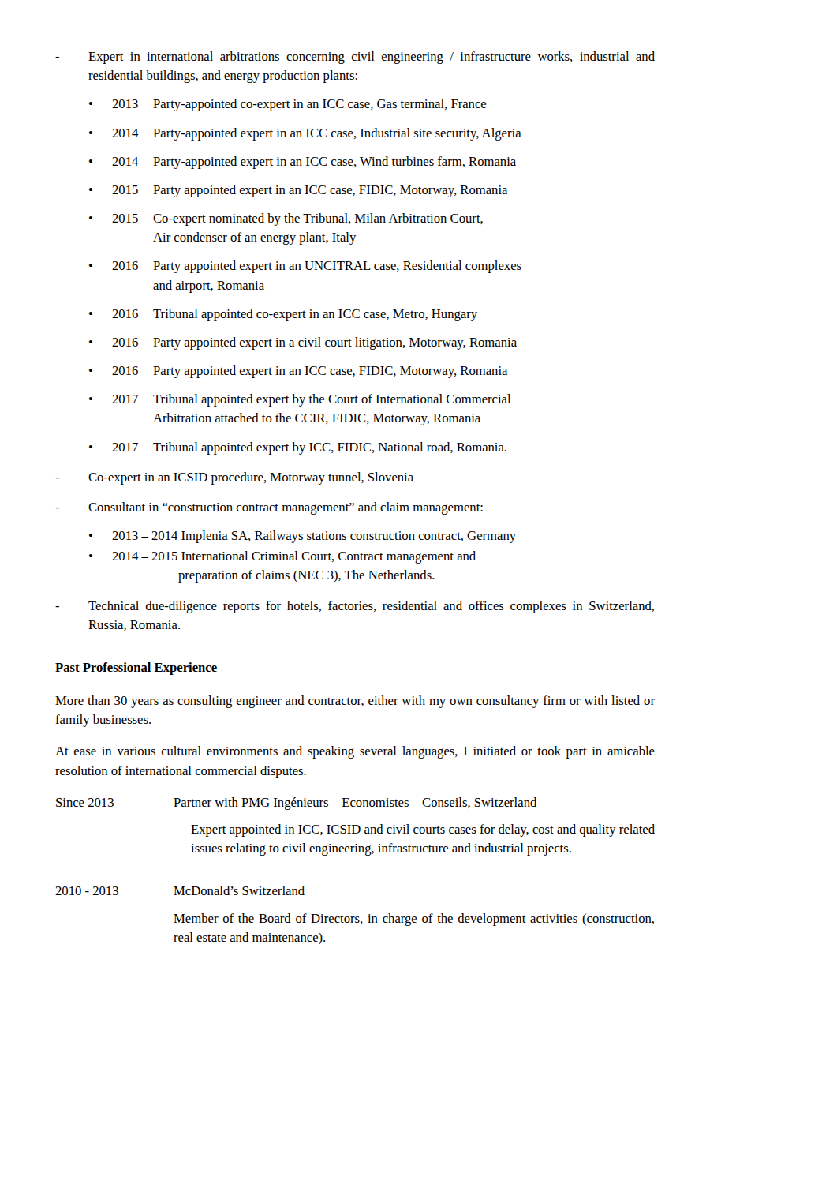Expert in international arbitrations concerning civil engineering / infrastructure works, industrial and residential buildings, and energy production plants:
2013 Party-appointed co-expert in an ICC case, Gas terminal, France
2014 Party-appointed expert in an ICC case, Industrial site security, Algeria
2014 Party-appointed expert in an ICC case, Wind turbines farm, Romania
2015 Party appointed expert in an ICC case, FIDIC, Motorway, Romania
2015 Co-expert nominated by the Tribunal, Milan Arbitration Court,Air condenser of an energy plant, Italy
2016 Party appointed expert in an UNCITRAL case, Residential complexesand airport, Romania
2016 Tribunal appointed co-expert in an ICC case, Metro, Hungary
2016 Party appointed expert in a civil court litigation, Motorway, Romania
2016 Party appointed expert in an ICC case, FIDIC, Motorway, Romania
2017 Tribunal appointed expert by the Court of International CommercialArbitration attached to the CCIR, FIDIC, Motorway, Romania
2017 Tribunal appointed expert by ICC, FIDIC, National road, Romania.
Co-expert in an ICSID procedure, Motorway tunnel, Slovenia
Consultant in “construction contract management” and claim management:
2013 – 2014 Implenia SA, Railways stations construction contract, Germany
2014 – 2015 International Criminal Court, Contract management andpreparation of claims (NEC 3), The Netherlands.
Technical due-diligence reports for hotels, factories, residential and offices complexes in Switzerland, Russia, Romania.
Past Professional Experience
More than 30 years as consulting engineer and contractor, either with my own consultancy firm or with listed or family businesses.
At ease in various cultural environments and speaking several languages, I initiated or took part in amicable resolution of international commercial disputes.
Since 2013
Partner with PMG Ingénieurs – Economistes – Conseils, Switzerland
Expert appointed in ICC, ICSID and civil courts cases for delay, cost and quality related issues relating to civil engineering, infrastructure and industrial projects.
2010 - 2013
McDonald’s Switzerland
Member of the Board of Directors, in charge of the development activities (construction, real estate and maintenance).